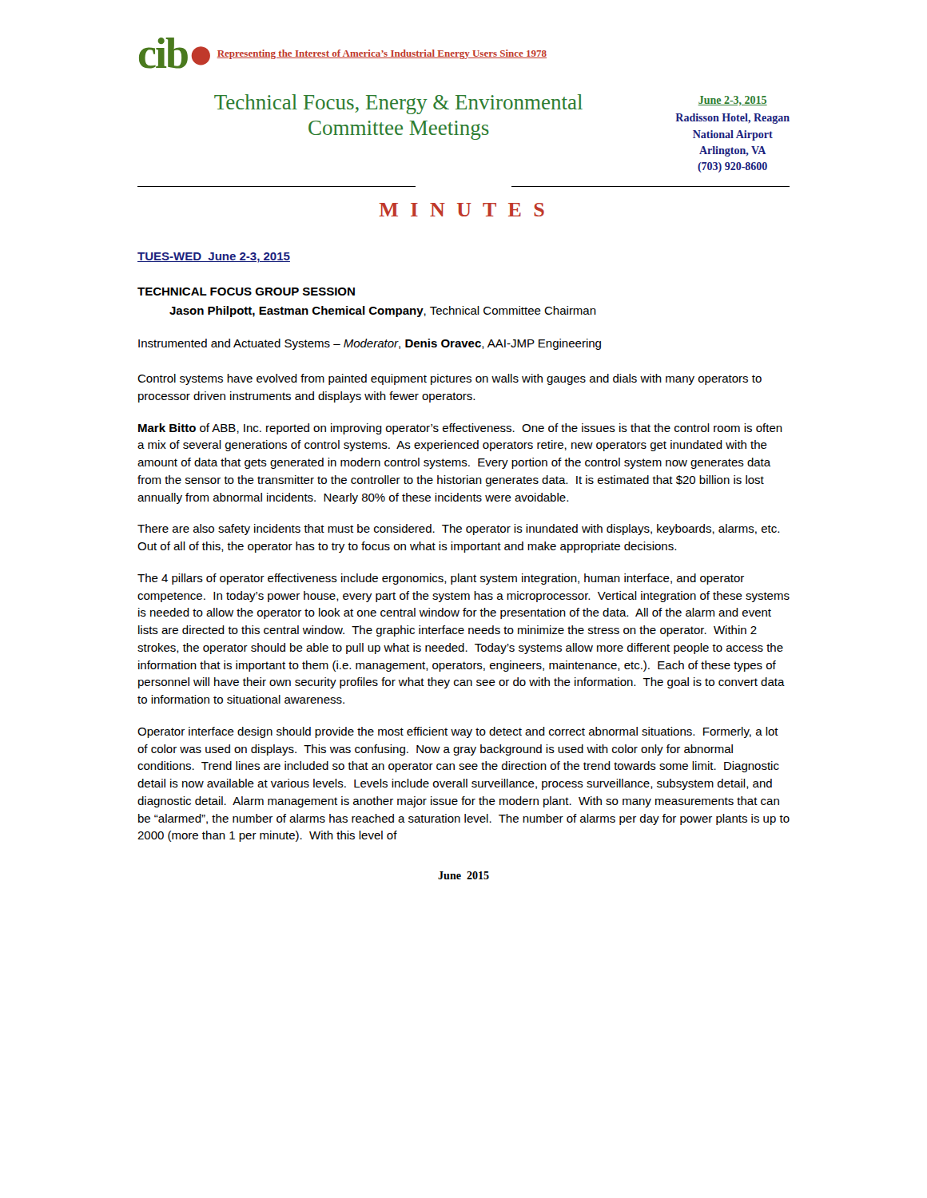cib●
Representing the Interest of America’s Industrial Energy Users Since 1978
Technical Focus, Energy & Environmental
Committee Meetings
June 2-3, 2015 Radisson Hotel, Reagan
National Airport
Arlington, VA
(703) 920-8600
M I N U T E S
TUES-WED June 2-3, 2015
TECHNICAL FOCUS GROUP SESSION
Jason Philpott, Eastman Chemical Company, Technical Committee Chairman
Instrumented and Actuated Systems – Moderator, Denis Oravec, AAI-JMP Engineering
Control systems have evolved from painted equipment pictures on walls with gauges and dials with many operators to processor driven instruments and displays with fewer operators.
Mark Bitto of ABB, Inc. reported on improving operator’s effectiveness. One of the issues is that the control room is often a mix of several generations of control systems. As experienced operators retire, new operators get inundated with the amount of data that gets generated in modern control systems. Every portion of the control system now generates data from the sensor to the transmitter to the controller to the historian generates data. It is estimated that $20 billion is lost annually from abnormal incidents. Nearly 80% of these incidents were avoidable.
There are also safety incidents that must be considered. The operator is inundated with displays, keyboards, alarms, etc. Out of all of this, the operator has to try to focus on what is important and make appropriate decisions.
The 4 pillars of operator effectiveness include ergonomics, plant system integration, human interface, and operator competence. In today’s power house, every part of the system has a microprocessor. Vertical integration of these systems is needed to allow the operator to look at one central window for the presentation of the data. All of the alarm and event lists are directed to this central window. The graphic interface needs to minimize the stress on the operator. Within 2 strokes, the operator should be able to pull up what is needed. Today’s systems allow more different people to access the information that is important to them (i.e. management, operators, engineers, maintenance, etc.). Each of these types of personnel will have their own security profiles for what they can see or do with the information. The goal is to convert data to information to situational awareness.
Operator interface design should provide the most efficient way to detect and correct abnormal situations. Formerly, a lot of color was used on displays. This was confusing. Now a gray background is used with color only for abnormal conditions. Trend lines are included so that an operator can see the direction of the trend towards some limit. Diagnostic detail is now available at various levels. Levels include overall surveillance, process surveillance, subsystem detail, and diagnostic detail. Alarm management is another major issue for the modern plant. With so many measurements that can be “alarmed”, the number of alarms has reached a saturation level. The number of alarms per day for power plants is up to 2000 (more than 1 per minute). With this level of
June 2015